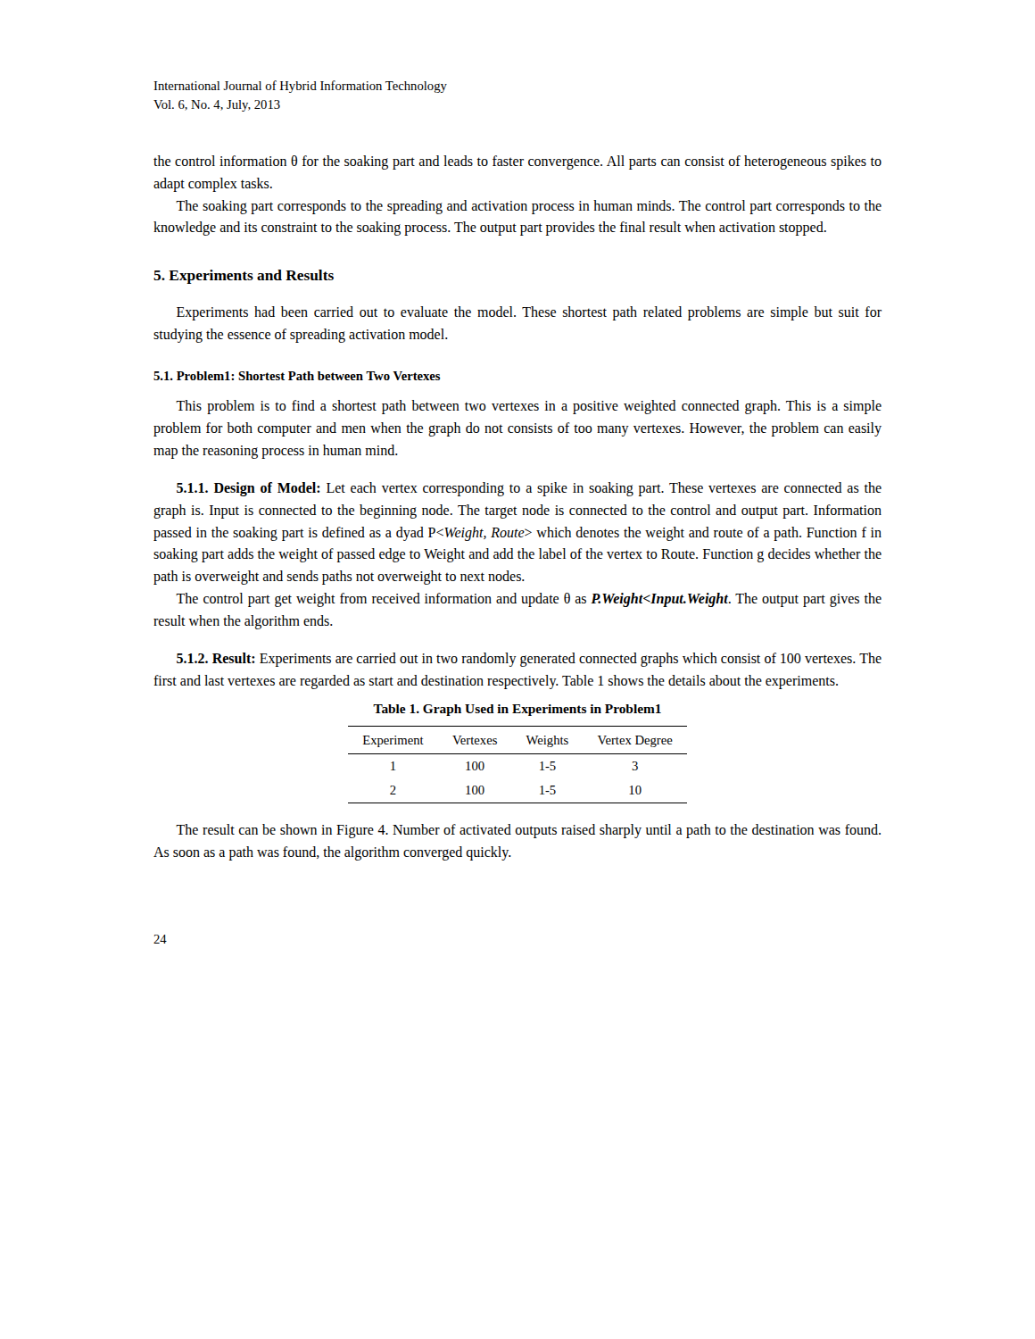International Journal of Hybrid Information Technology Vol. 6, No. 4, July, 2013
the control information θ for the soaking part and leads to faster convergence. All parts can consist of heterogeneous spikes to adapt complex tasks.
The soaking part corresponds to the spreading and activation process in human minds. The control part corresponds to the knowledge and its constraint to the soaking process. The output part provides the final result when activation stopped.
5. Experiments and Results
Experiments had been carried out to evaluate the model. These shortest path related problems are simple but suit for studying the essence of spreading activation model.
5.1. Problem1: Shortest Path between Two Vertexes
This problem is to find a shortest path between two vertexes in a positive weighted connected graph. This is a simple problem for both computer and men when the graph do not consists of too many vertexes. However, the problem can easily map the reasoning process in human mind.
5.1.1. Design of Model: Let each vertex corresponding to a spike in soaking part. These vertexes are connected as the graph is. Input is connected to the beginning node. The target node is connected to the control and output part. Information passed in the soaking part is defined as a dyad P<Weight, Route> which denotes the weight and route of a path. Function f in soaking part adds the weight of passed edge to Weight and add the label of the vertex to Route. Function g decides whether the path is overweight and sends paths not overweight to next nodes.
The control part get weight from received information and update θ as P.Weight<Input.Weight. The output part gives the result when the algorithm ends.
5.1.2. Result: Experiments are carried out in two randomly generated connected graphs which consist of 100 vertexes. The first and last vertexes are regarded as start and destination respectively. Table 1 shows the details about the experiments.
Table 1. Graph Used in Experiments in Problem1
| Experiment | Vertexes | Weights | Vertex Degree |
| --- | --- | --- | --- |
| 1 | 100 | 1-5 | 3 |
| 2 | 100 | 1-5 | 10 |
The result can be shown in Figure 4. Number of activated outputs raised sharply until a path to the destination was found. As soon as a path was found, the algorithm converged quickly.
24